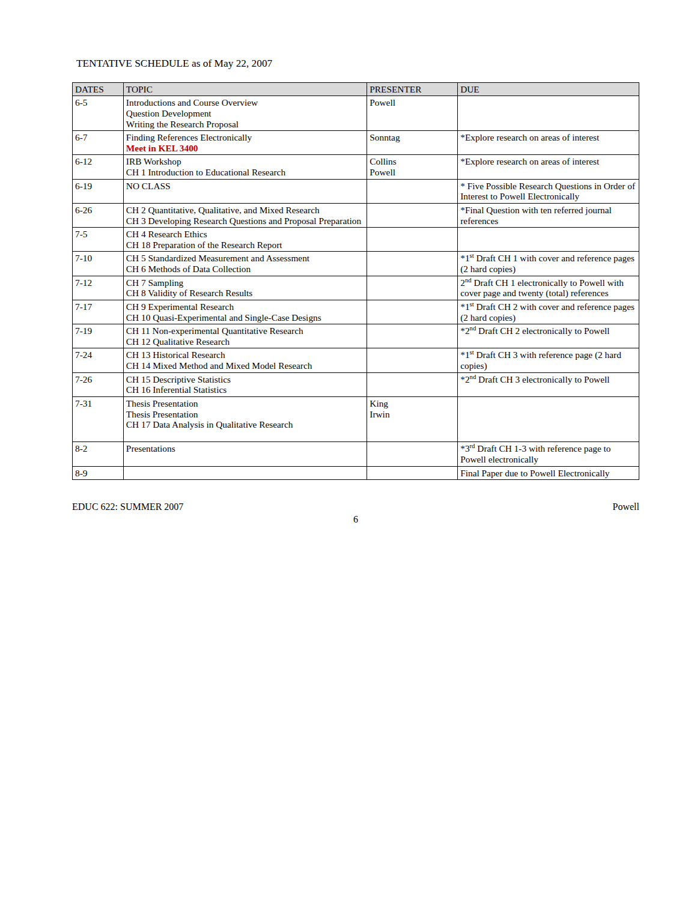TENTATIVE SCHEDULE as of May 22, 2007
| DATES | TOPIC | PRESENTER | DUE |
| --- | --- | --- | --- |
| 6-5 | Introductions and Course Overview Question Development Writing the Research Proposal | Powell | |
| 6-7 | Finding References Electronically Meet in KEL 3400 | Sonntag | *Explore research on areas of interest |
| 6-12 | IRB Workshop CH 1 Introduction to Educational Research | Collins Powell | *Explore research on areas of interest |
| 6-19 | NO CLASS | | * Five Possible Research Questions in Order of Interest to Powell Electronically |
| 6-26 | CH 2 Quantitative, Qualitative, and Mixed Research CH 3 Developing Research Questions and Proposal Preparation | | *Final Question with ten referred journal references |
| 7-5 | CH 4 Research Ethics CH 18 Preparation of the Research Report | | |
| 7-10 | CH 5 Standardized Measurement and Assessment CH 6 Methods of Data Collection | | *1 st Draft CH 1 with cover and reference pages (2 hard copies) |
| 7-12 | CH 7 Sampling CH 8 Validity of Research Results | | 2 nd Draft CH 1 electronically to Powell with cover page and twenty (total) references |
| 7-17 | CH 9 Experimental Research CH 10 Quasi-Experimental and Single-Case Designs | | *1 st Draft CH 2 with cover and reference pages (2 hard copies) |
| 7-19 | CH 11 Non-experimental Quantitative Research CH 12 Qualitative Research | | *2 nd Draft CH 2 electronically to Powell |
| 7-24 | CH 13 Historical Research CH 14 Mixed Method and Mixed Model Research | | *1 st Draft CH 3 with reference page (2 hard copies) |
| 7-26 | CH 15 Descriptive Statistics CH 16 Inferential Statistics | | *2 nd Draft CH 3 electronically to Powell |
| 7-31 | Thesis Presentation Thesis Presentation CH 17 Data Analysis in Qualitative Research | King Irwin | |
| 8-2 | Presentations | | *3 rd Draft CH 1-3 with reference page to Powell electronically |
| 8-9 | | | Final Paper due to Powell Electronically |
EDUC 622: SUMMER 2007 Powell
6